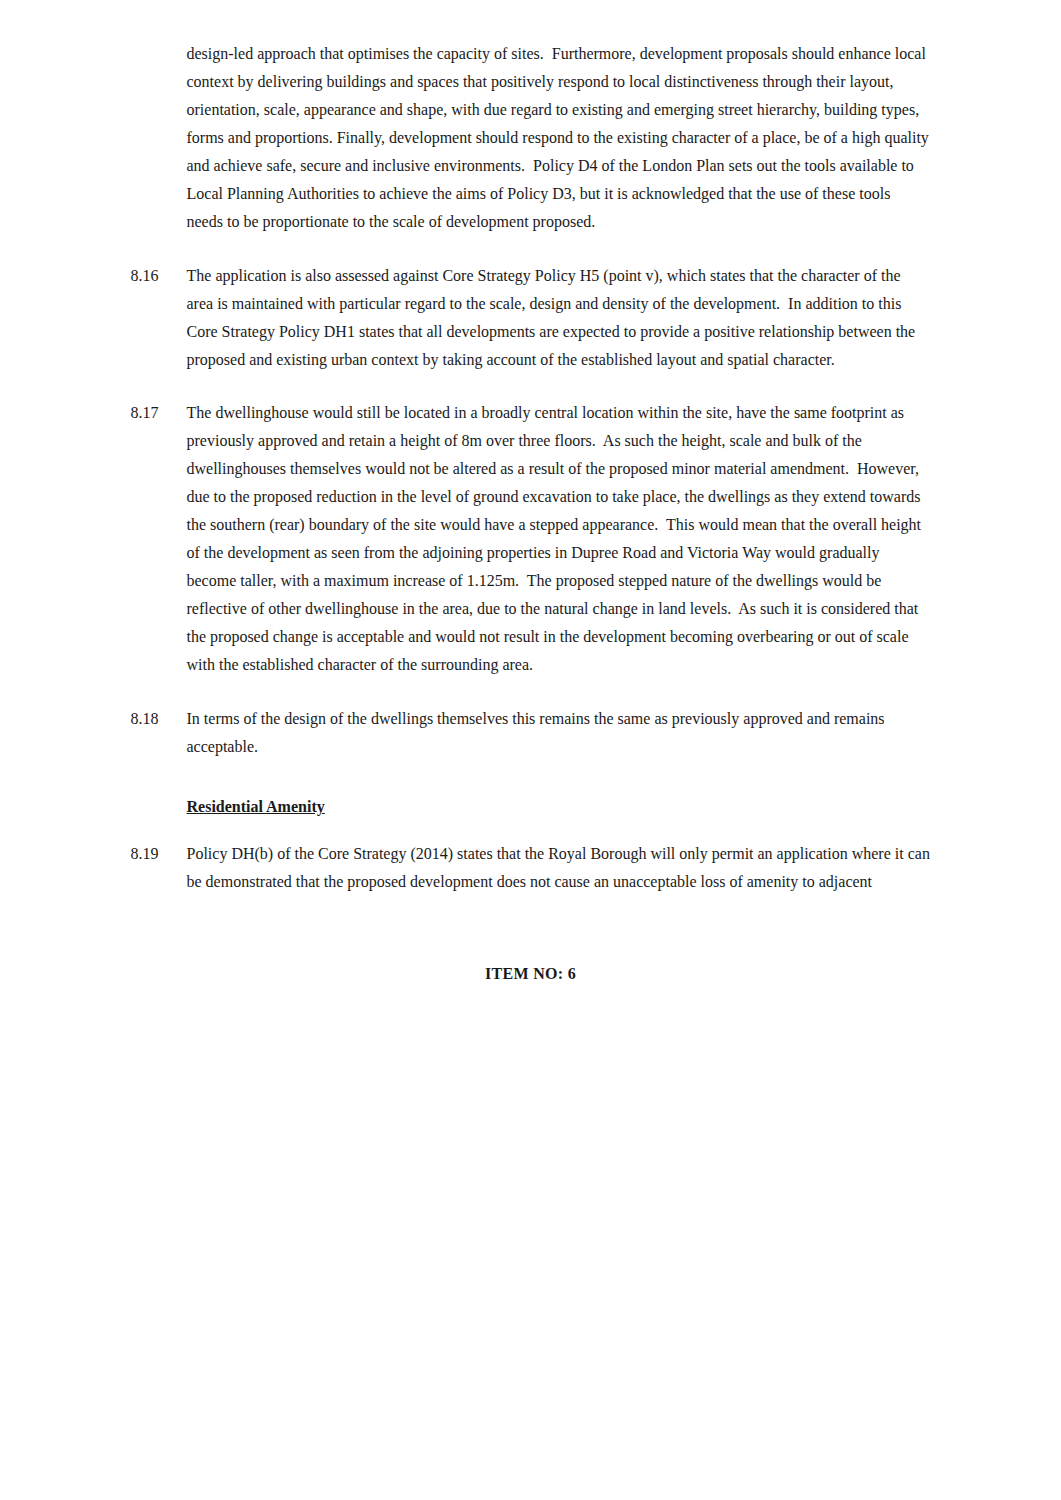design-led approach that optimises the capacity of sites. Furthermore, development proposals should enhance local context by delivering buildings and spaces that positively respond to local distinctiveness through their layout, orientation, scale, appearance and shape, with due regard to existing and emerging street hierarchy, building types, forms and proportions. Finally, development should respond to the existing character of a place, be of a high quality and achieve safe, secure and inclusive environments. Policy D4 of the London Plan sets out the tools available to Local Planning Authorities to achieve the aims of Policy D3, but it is acknowledged that the use of these tools needs to be proportionate to the scale of development proposed.
8.16
The application is also assessed against Core Strategy Policy H5 (point v), which states that the character of the area is maintained with particular regard to the scale, design and density of the development. In addition to this Core Strategy Policy DH1 states that all developments are expected to provide a positive relationship between the proposed and existing urban context by taking account of the established layout and spatial character.
8.17
The dwellinghouse would still be located in a broadly central location within the site, have the same footprint as previously approved and retain a height of 8m over three floors. As such the height, scale and bulk of the dwellinghouses themselves would not be altered as a result of the proposed minor material amendment. However, due to the proposed reduction in the level of ground excavation to take place, the dwellings as they extend towards the southern (rear) boundary of the site would have a stepped appearance. This would mean that the overall height of the development as seen from the adjoining properties in Dupree Road and Victoria Way would gradually become taller, with a maximum increase of 1.125m. The proposed stepped nature of the dwellings would be reflective of other dwellinghouse in the area, due to the natural change in land levels. As such it is considered that the proposed change is acceptable and would not result in the development becoming overbearing or out of scale with the established character of the surrounding area.
8.18
In terms of the design of the dwellings themselves this remains the same as previously approved and remains acceptable.
Residential Amenity
8.19
Policy DH(b) of the Core Strategy (2014) states that the Royal Borough will only permit an application where it can be demonstrated that the proposed development does not cause an unacceptable loss of amenity to adjacent
ITEM NO: 6